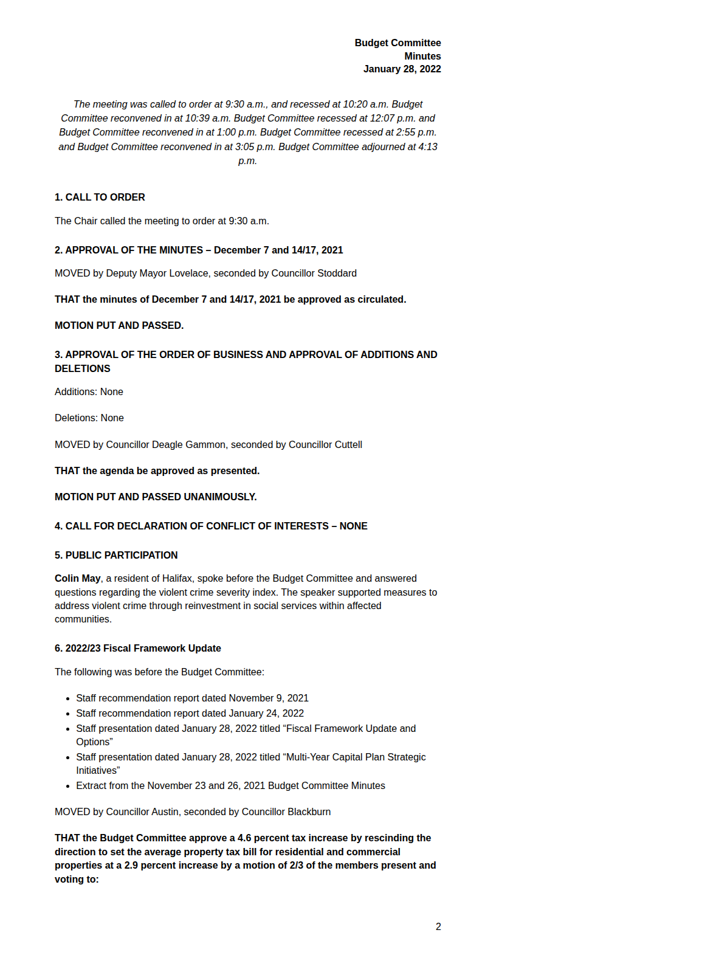Budget Committee
Minutes
January 28, 2022
The meeting was called to order at 9:30 a.m., and recessed at 10:20 a.m. Budget Committee reconvened in at 10:39 a.m. Budget Committee recessed at 12:07 p.m. and Budget Committee reconvened in at 1:00 p.m. Budget Committee recessed at 2:55 p.m. and Budget Committee reconvened in at 3:05 p.m. Budget Committee adjourned at 4:13 p.m.
1. CALL TO ORDER
The Chair called the meeting to order at 9:30 a.m.
2. APPROVAL OF THE MINUTES – December 7 and 14/17, 2021
MOVED by Deputy Mayor Lovelace, seconded by Councillor Stoddard
THAT the minutes of December 7 and 14/17, 2021 be approved as circulated.
MOTION PUT AND PASSED.
3. APPROVAL OF THE ORDER OF BUSINESS AND APPROVAL OF ADDITIONS AND DELETIONS
Additions: None
Deletions: None
MOVED by Councillor Deagle Gammon, seconded by Councillor Cuttell
THAT the agenda be approved as presented.
MOTION PUT AND PASSED UNANIMOUSLY.
4. CALL FOR DECLARATION OF CONFLICT OF INTERESTS – NONE
5. PUBLIC PARTICIPATION
Colin May, a resident of Halifax, spoke before the Budget Committee and answered questions regarding the violent crime severity index. The speaker supported measures to address violent crime through reinvestment in social services within affected communities.
6. 2022/23 Fiscal Framework Update
The following was before the Budget Committee:
Staff recommendation report dated November 9, 2021
Staff recommendation report dated January 24, 2022
Staff presentation dated January 28, 2022 titled “Fiscal Framework Update and Options”
Staff presentation dated January 28, 2022 titled “Multi-Year Capital Plan Strategic Initiatives”
Extract from the November 23 and 26, 2021 Budget Committee Minutes
MOVED by Councillor Austin, seconded by Councillor Blackburn
THAT the Budget Committee approve a 4.6 percent tax increase by rescinding the direction to set the average property tax bill for residential and commercial properties at a 2.9 percent increase by a motion of 2/3 of the members present and voting to:
2